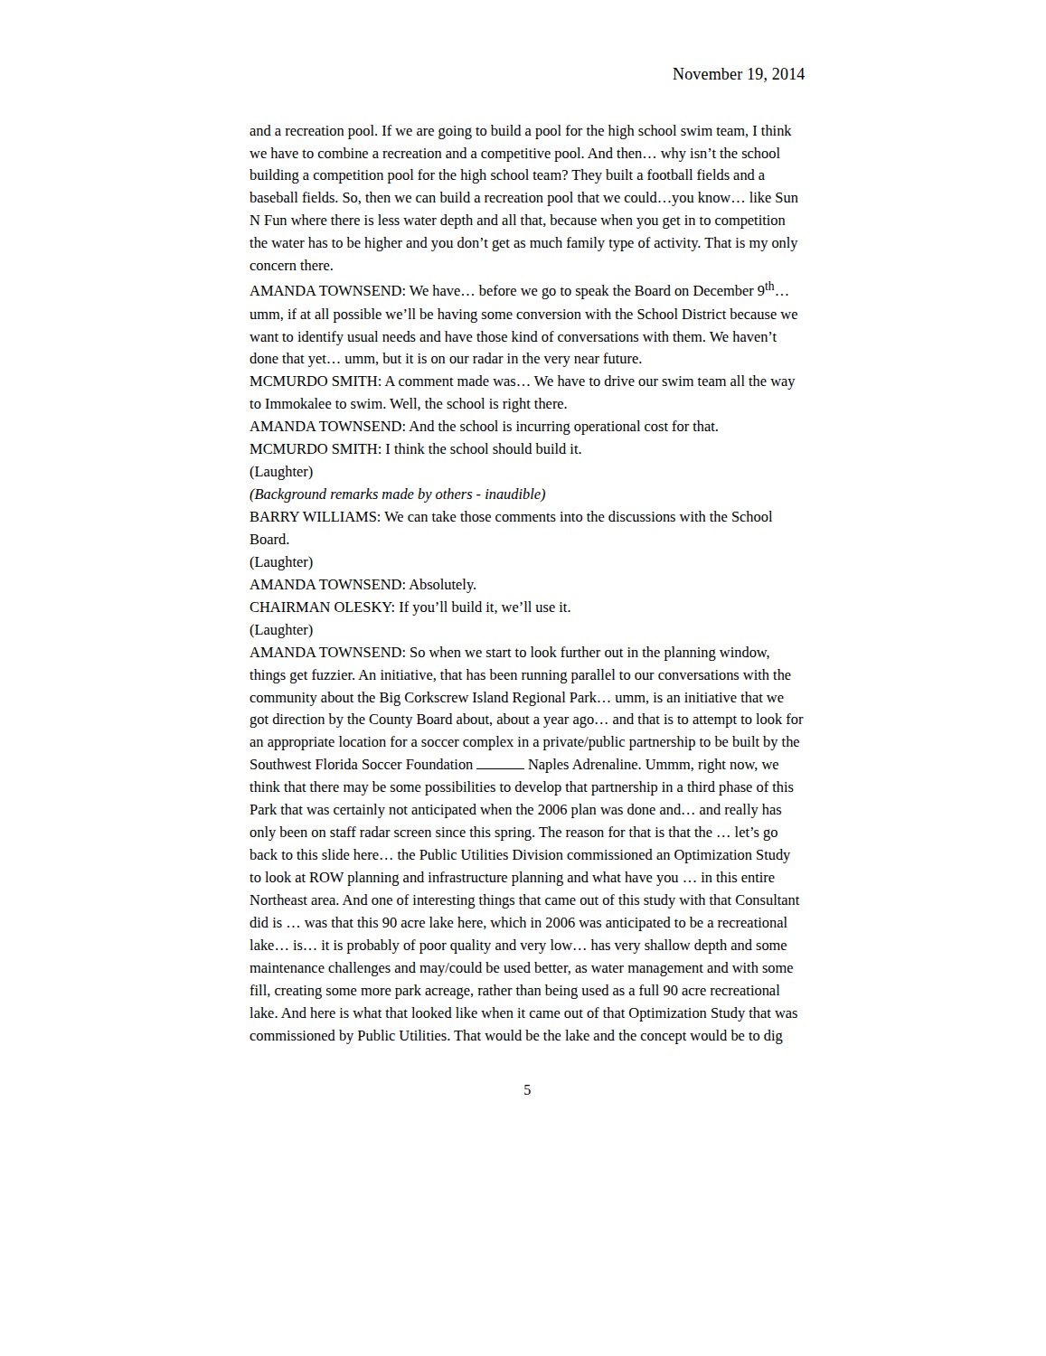November 19, 2014
and a recreation pool. If we are going to build a pool for the high school swim team, I think we have to combine a recreation and a competitive pool. And then… why isn’t the school building a competition pool for the high school team? They built a football fields and a baseball fields. So, then we can build a recreation pool that we could…you know… like Sun N Fun where there is less water depth and all that, because when you get in to competition the water has to be higher and you don’t get as much family type of activity. That is my only concern there.
AMANDA TOWNSEND: We have… before we go to speak the Board on December 9th… umm, if at all possible we’ll be having some conversion with the School District because we want to identify usual needs and have those kind of conversations with them. We haven’t done that yet… umm, but it is on our radar in the very near future.
MCMURDO SMITH: A comment made was… We have to drive our swim team all the way to Immokalee to swim. Well, the school is right there.
AMANDA TOWNSEND: And the school is incurring operational cost for that.
MCMURDO SMITH: I think the school should build it.
(Laughter)
(Background remarks made by others - inaudible)
BARRY WILLIAMS: We can take those comments into the discussions with the School Board.
(Laughter)
AMANDA TOWNSEND: Absolutely.
CHAIRMAN OLESKY: If you’ll build it, we’ll use it.
(Laughter)
AMANDA TOWNSEND: So when we start to look further out in the planning window, things get fuzzier. An initiative, that has been running parallel to our conversations with the community about the Big Corkscrew Island Regional Park… umm, is an initiative that we got direction by the County Board about, about a year ago… and that is to attempt to look for an appropriate location for a soccer complex in a private/public partnership to be built by the Southwest Florida Soccer Foundation Naples Adrenaline. Ummm, right now, we think that there may be some possibilities to develop that partnership in a third phase of this Park that was certainly not anticipated when the 2006 plan was done and… and really has only been on staff radar screen since this spring. The reason for that is that the … let’s go back to this slide here… the Public Utilities Division commissioned an Optimization Study to look at ROW planning and infrastructure planning and what have you … in this entire Northeast area. And one of interesting things that came out of this study with that Consultant did is … was that this 90 acre lake here, which in 2006 was anticipated to be a recreational lake… is… it is probably of poor quality and very low… has very shallow depth and some maintenance challenges and may/could be used better, as water management and with some fill, creating some more park acreage, rather than being used as a full 90 acre recreational lake. And here is what that looked like when it came out of that Optimization Study that was commissioned by Public Utilities. That would be the lake and the concept would be to dig
5